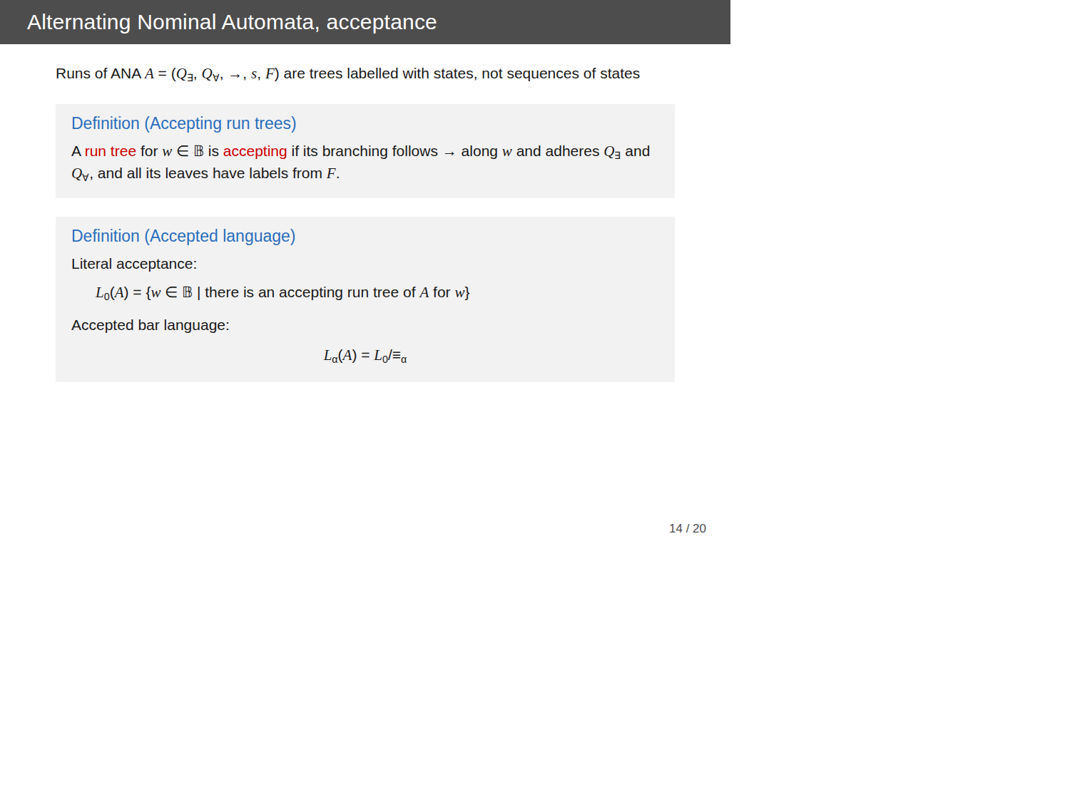Alternating Nominal Automata, acceptance
Runs of ANA A = (Q∃, Q∀, →, s, F) are trees labelled with states, not sequences of states
Definition (Accepting run trees)
A run tree for w ∈ 𝔹 is accepting if its branching follows → along w and adheres Q∃ and Q∀, and all its leaves have labels from F.
Definition (Accepted language)
Literal acceptance:
L0(A) = {w ∈ 𝔹 | there is an accepting run tree of A for w}
Accepted bar language:
Lα(A) = L0/≡α
14 / 20